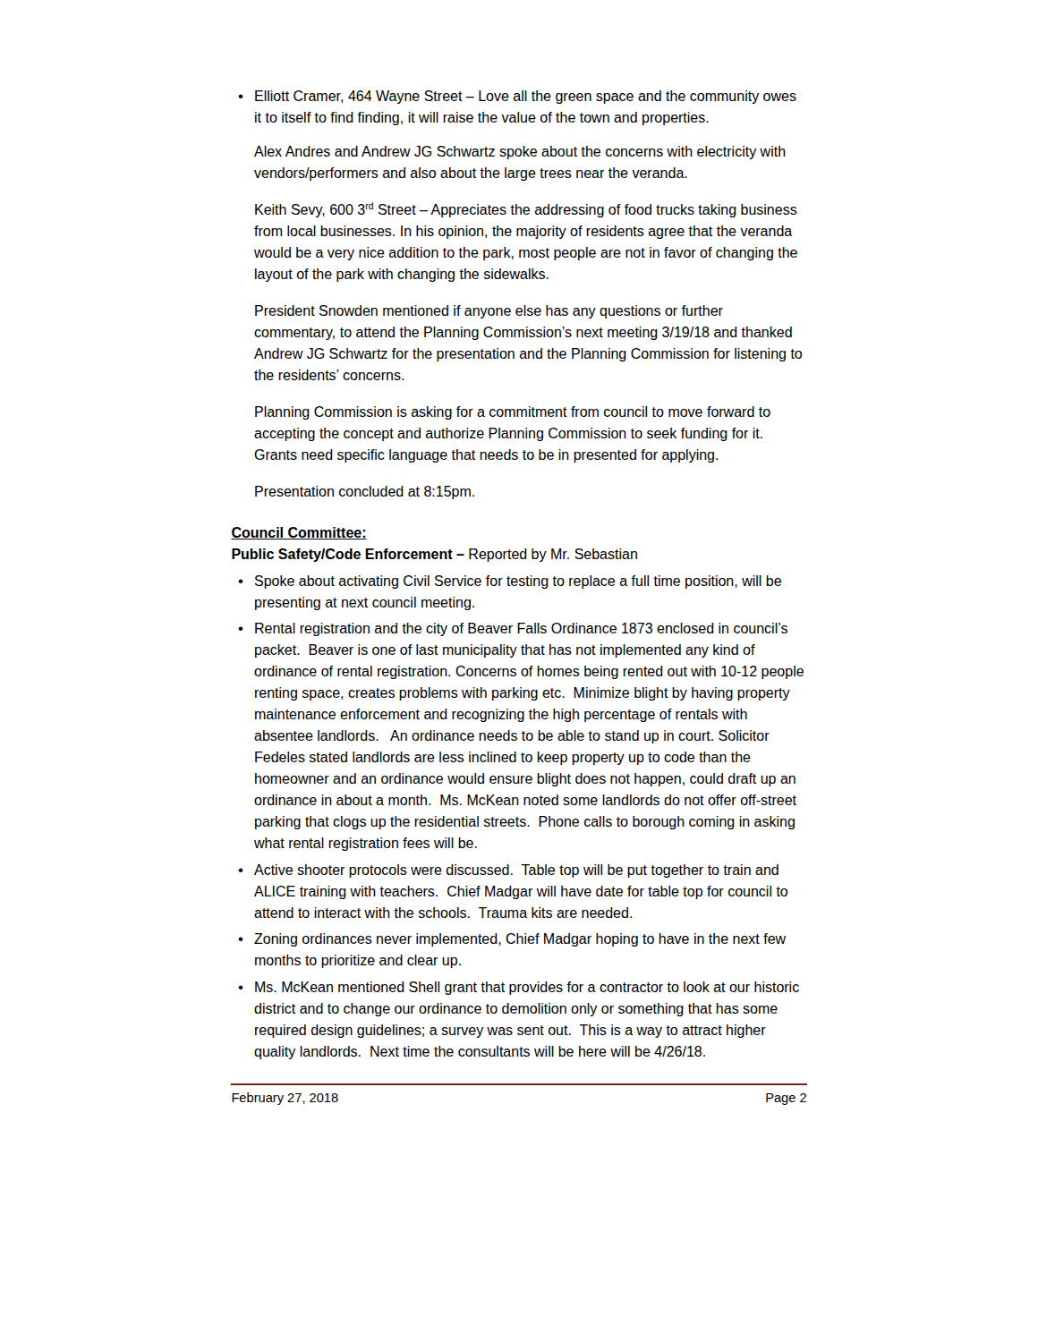Elliott Cramer, 464 Wayne Street – Love all the green space and the community owes it to itself to find finding, it will raise the value of the town and properties.
Alex Andres and Andrew JG Schwartz spoke about the concerns with electricity with vendors/performers and also about the large trees near the veranda.
Keith Sevy, 600 3rd Street – Appreciates the addressing of food trucks taking business from local businesses. In his opinion, the majority of residents agree that the veranda would be a very nice addition to the park, most people are not in favor of changing the layout of the park with changing the sidewalks.
President Snowden mentioned if anyone else has any questions or further commentary, to attend the Planning Commission’s next meeting 3/19/18 and thanked Andrew JG Schwartz for the presentation and the Planning Commission for listening to the residents’ concerns.
Planning Commission is asking for a commitment from council to move forward to accepting the concept and authorize Planning Commission to seek funding for it. Grants need specific language that needs to be in presented for applying.
Presentation concluded at 8:15pm.
Council Committee:
Public Safety/Code Enforcement – Reported by Mr. Sebastian
Spoke about activating Civil Service for testing to replace a full time position, will be presenting at next council meeting.
Rental registration and the city of Beaver Falls Ordinance 1873 enclosed in council’s packet. Beaver is one of last municipality that has not implemented any kind of ordinance of rental registration. Concerns of homes being rented out with 10-12 people renting space, creates problems with parking etc. Minimize blight by having property maintenance enforcement and recognizing the high percentage of rentals with absentee landlords. An ordinance needs to be able to stand up in court. Solicitor Fedeles stated landlords are less inclined to keep property up to code than the homeowner and an ordinance would ensure blight does not happen, could draft up an ordinance in about a month. Ms. McKean noted some landlords do not offer off-street parking that clogs up the residential streets. Phone calls to borough coming in asking what rental registration fees will be.
Active shooter protocols were discussed. Table top will be put together to train and ALICE training with teachers. Chief Madgar will have date for table top for council to attend to interact with the schools. Trauma kits are needed.
Zoning ordinances never implemented, Chief Madgar hoping to have in the next few months to prioritize and clear up.
Ms. McKean mentioned Shell grant that provides for a contractor to look at our historic district and to change our ordinance to demolition only or something that has some required design guidelines; a survey was sent out. This is a way to attract higher quality landlords. Next time the consultants will be here will be 4/26/18.
February 27, 2018 Page 2